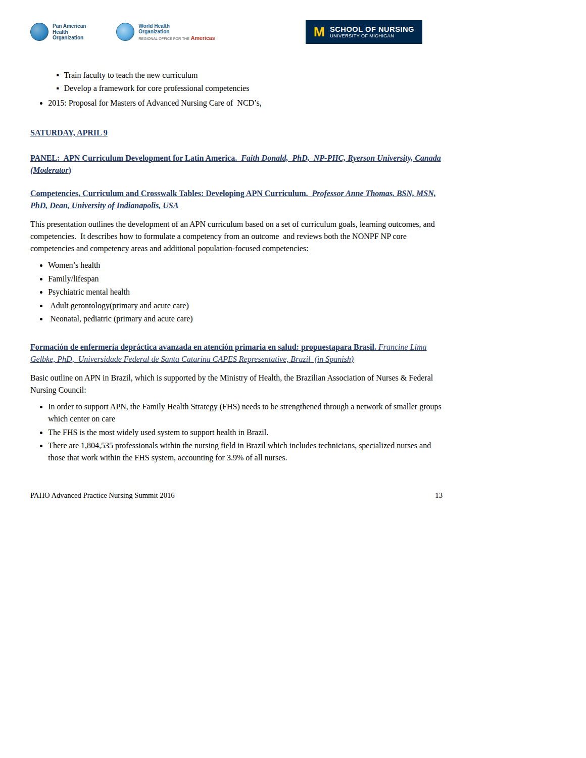Pan American
Health
Organization
World Health
Organization
REGIONAL OFFICE FOR THE Americas
M
SCHOOL OF NURSING
UNIVERSITY OF MICHIGAN
Train faculty to teach the new curriculum
Develop a framework for core professional competencies
2015: Proposal for Masters of Advanced Nursing Care of NCD’s,
SATURDAY, APRIL 9
PANEL: APN Curriculum Development for Latin America. Faith Donald, PhD, NP-PHC, Ryerson University, Canada (Moderator)
Competencies, Curriculum and Crosswalk Tables: Developing APN Curriculum. Professor Anne Thomas, BSN, MSN, PhD, Dean, University of Indianapolis, USA
This presentation outlines the development of an APN curriculum based on a set of curriculum goals, learning outcomes, and competencies. It describes how to formulate a competency from an outcome and reviews both the NONPF NP core competencies and competency areas and additional population-focused competencies:
Women’s health
Family/lifespan
Psychiatric mental health
Adult gerontology(primary and acute care)
Neonatal, pediatric (primary and acute care)
Formación de enfermería depráctica avanzada en atención primaria en salud: propuestapara Brasil. Francine Lima Gelbke, PhD, Universidade Federal de Santa Catarina CAPES Representative, Brazil (in Spanish)
Basic outline on APN in Brazil, which is supported by the Ministry of Health, the Brazilian Association of Nurses & Federal Nursing Council:
In order to support APN, the Family Health Strategy (FHS) needs to be strengthened through a network of smaller groups which center on care
The FHS is the most widely used system to support health in Brazil.
There are 1,804,535 professionals within the nursing field in Brazil which includes technicians, specialized nurses and those that work within the FHS system, accounting for 3.9% of all nurses.
PAHO Advanced Practice Nursing Summit 2016 13